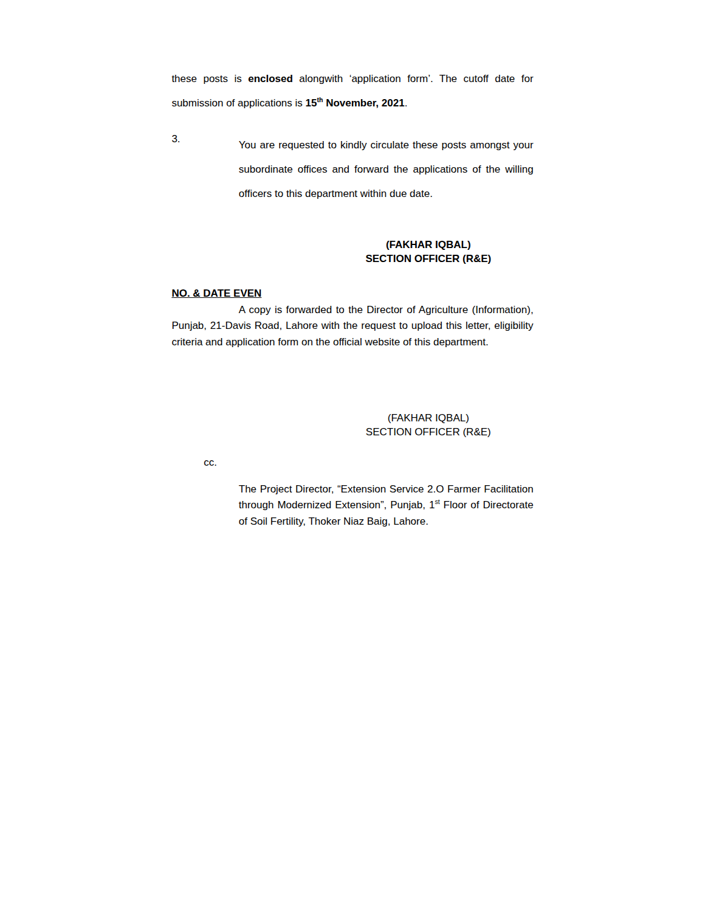these posts is enclosed alongwith ‘application form’. The cutoff date for submission of applications is 15th November, 2021.
3.
You are requested to kindly circulate these posts amongst your subordinate offices and forward the applications of the willing officers to this department within due date.
(FAKHAR IQBAL)
SECTION OFFICER (R&E)
NO. & DATE EVEN
A copy is forwarded to the Director of Agriculture (Information), Punjab, 21-Davis Road, Lahore with the request to upload this letter, eligibility criteria and application form on the official website of this department.
(FAKHAR IQBAL)
SECTION OFFICER (R&E)
cc.
The Project Director, “Extension Service 2.O Farmer Facilitation through Modernized Extension”, Punjab, 1st Floor of Directorate of Soil Fertility, Thoker Niaz Baig, Lahore.